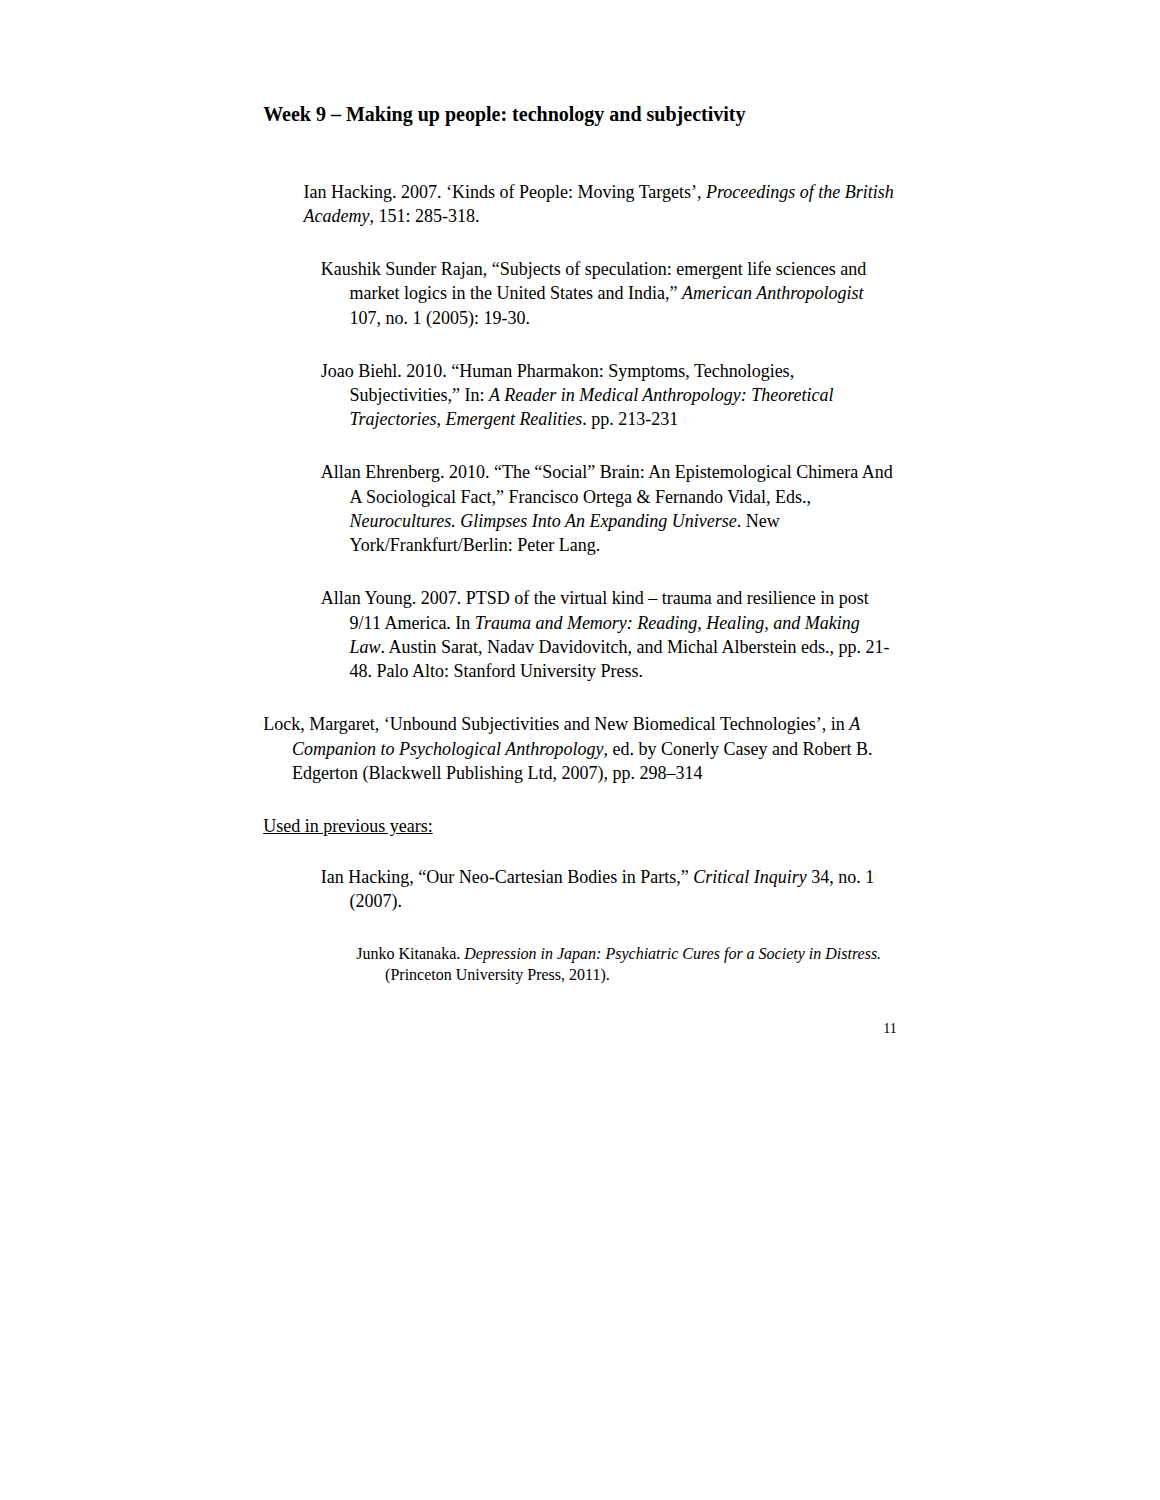Week 9 – Making up people: technology and subjectivity
Ian Hacking. 2007. ‘Kinds of People: Moving Targets’, Proceedings of the British Academy, 151: 285-318.
Kaushik Sunder Rajan, “Subjects of speculation: emergent life sciences and market logics in the United States and India,” American Anthropologist 107, no. 1 (2005): 19-30.
Joao Biehl. 2010. “Human Pharmakon: Symptoms, Technologies, Subjectivities,” In: A Reader in Medical Anthropology: Theoretical Trajectories, Emergent Realities. pp. 213-231
Allan Ehrenberg. 2010. “The “Social” Brain: An Epistemological Chimera And A Sociological Fact,” Francisco Ortega & Fernando Vidal, Eds., Neurocultures. Glimpses Into An Expanding Universe. New York/Frankfurt/Berlin: Peter Lang.
Allan Young. 2007. PTSD of the virtual kind – trauma and resilience in post 9/11 America. In Trauma and Memory: Reading, Healing, and Making Law. Austin Sarat, Nadav Davidovitch, and Michal Alberstein eds., pp. 21-48. Palo Alto: Stanford University Press.
Lock, Margaret, ‘Unbound Subjectivities and New Biomedical Technologies’, in A Companion to Psychological Anthropology, ed. by Conerly Casey and Robert B. Edgerton (Blackwell Publishing Ltd, 2007), pp. 298–314
Used in previous years:
Ian Hacking, “Our Neo-Cartesian Bodies in Parts,” Critical Inquiry 34, no. 1 (2007).
Junko Kitanaka. Depression in Japan: Psychiatric Cures for a Society in Distress. (Princeton University Press, 2011).
11